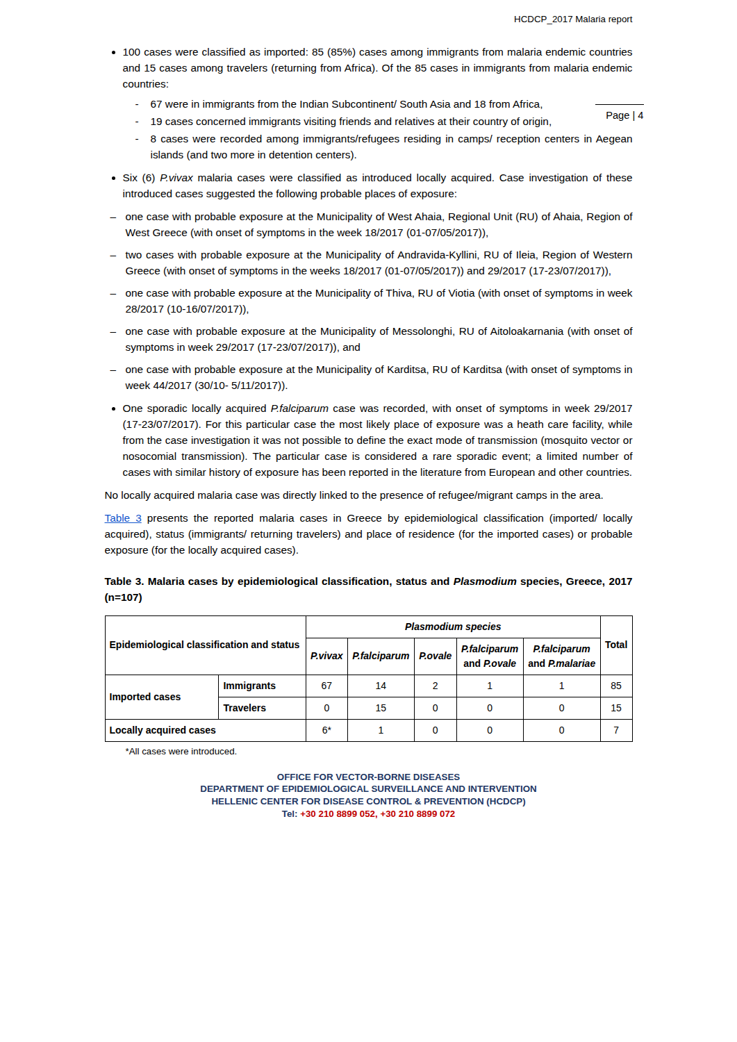HCDCP_2017 Malaria report
Page | 4
100 cases were classified as imported: 85 (85%) cases among immigrants from malaria endemic countries and 15 cases among travelers (returning from Africa). Of the 85 cases in immigrants from malaria endemic countries:
67 were in immigrants from the Indian Subcontinent/ South Asia and 18 from Africa,
19 cases concerned immigrants visiting friends and relatives at their country of origin,
8 cases were recorded among immigrants/refugees residing in camps/ reception centers in Aegean islands (and two more in detention centers).
Six (6) P.vivax malaria cases were classified as introduced locally acquired. Case investigation of these introduced cases suggested the following probable places of exposure:
one case with probable exposure at the Municipality of West Ahaia, Regional Unit (RU) of Ahaia, Region of West Greece (with onset of symptoms in the week 18/2017 (01-07/05/2017)),
two cases with probable exposure at the Municipality of Andravida-Kyllini, RU of Ileia, Region of Western Greece (with onset of symptoms in the weeks 18/2017 (01-07/05/2017)) and 29/2017 (17-23/07/2017)),
one case with probable exposure at the Municipality of Thiva, RU of Viotia (with onset of symptoms in week 28/2017 (10-16/07/2017)),
one case with probable exposure at the Municipality of Messolonghi, RU of Aitoloakarnania (with onset of symptoms in week 29/2017 (17-23/07/2017)), and
one case with probable exposure at the Municipality of Karditsa, RU of Karditsa (with onset of symptoms in week 44/2017 (30/10- 5/11/2017)).
One sporadic locally acquired P.falciparum case was recorded, with onset of symptoms in week 29/2017 (17-23/07/2017). For this particular case the most likely place of exposure was a heath care facility, while from the case investigation it was not possible to define the exact mode of transmission (mosquito vector or nosocomial transmission). The particular case is considered a rare sporadic event; a limited number of cases with similar history of exposure has been reported in the literature from European and other countries.
No locally acquired malaria case was directly linked to the presence of refugee/migrant camps in the area.
Table 3 presents the reported malaria cases in Greece by epidemiological classification (imported/ locally acquired), status (immigrants/ returning travelers) and place of residence (for the imported cases) or probable exposure (for the locally acquired cases).
Table 3. Malaria cases by epidemiological classification, status and Plasmodium species, Greece, 2017 (n=107)
| Epidemiological classification and status | Plasmodium species | Total |
| --- | --- | --- |
| P.vivax | P.falciparum | P.ovale | P.falciparum and P.ovale | P.falciparum and P.malariae |
| Imported cases | Immigrants | 67 | 14 | 2 | 1 | 1 | 85 |
| Travelers | 0 | 15 | 0 | 0 | 0 | 15 |
| Locally acquired cases | 6* | 1 | 0 | 0 | 0 | 7 |
*All cases were introduced.
OFFICE FOR VECTOR-BORNE DISEASES
DEPARTMENT OF EPIDEMIOLOGICAL SURVEILLANCE AND INTERVENTION
HELLENIC CENTER FOR DISEASE CONTROL & PREVENTION (HCDCP)
Tel: +30 210 8899 052, +30 210 8899 072